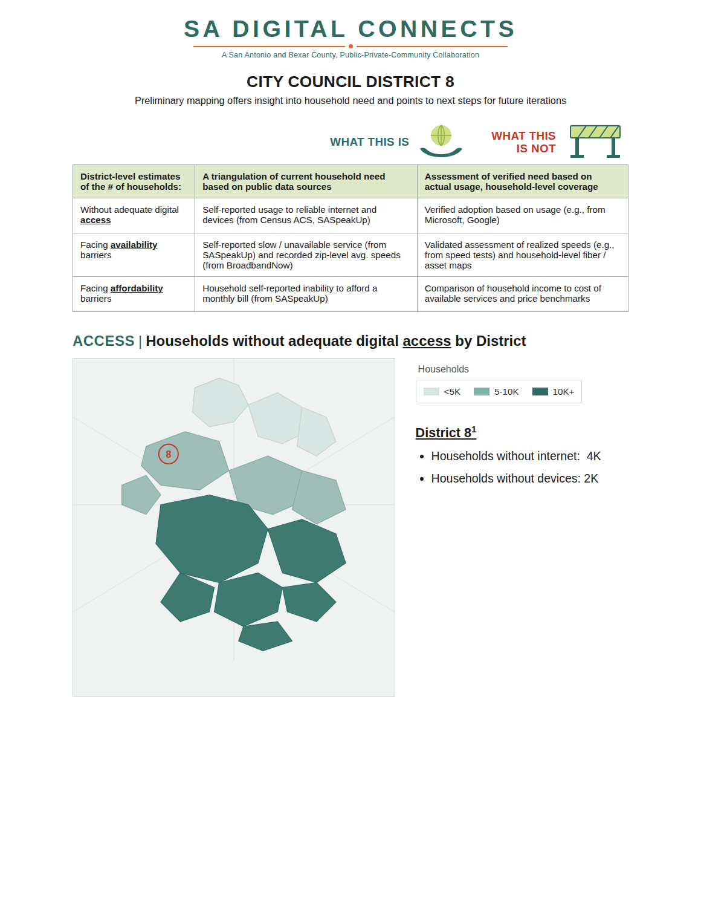SA DIGITAL CONNECTS
A San Antonio and Bexar County, Public-Private-Community Collaboration
CITY COUNCIL DISTRICT 8
Preliminary mapping offers insight into household need and points to next steps for future iterations
WHAT THIS IS
WHAT THIS
IS NOT
| District-level estimates of the # of households: | A triangulation of current household need based on public data sources | Assessment of verified need based on actual usage, household-level coverage |
| --- | --- | --- |
| Without adequate digital access | Self-reported usage to reliable internet and devices (from Census ACS, SASpeakUp) | Verified adoption based on usage (e.g., from Microsoft, Google) |
| Facing availability barriers | Self-reported slow / unavailable service (from SASpeakUp) and recorded zip-level avg. speeds (from BroadbandNow) | Validated assessment of realized speeds (e.g., from speed tests) and household-level fiber / asset maps |
| Facing affordability barriers | Household self-reported inability to afford a monthly bill (from SASpeakUp) | Comparison of household income to cost of available services and price benchmarks |
ACCESS|Households without adequate digital access by District
8
Households
<5K 5-10K 10K+
District 81
Households without internet: 4K
Households without devices: 2K